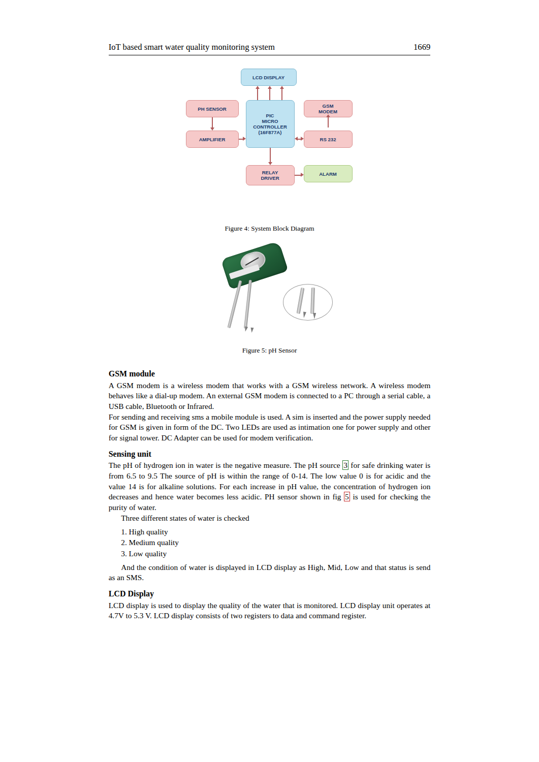IoT based smart water quality monitoring system 1669
LCD DISPLAY
PH SENSOR
AMPLIFIER
PIC
MICRO
CONTROLLER
(16F877A)
GSM
MODEM
RS 232
RELAY
DRIVER
ALARM
Figure 4: System Block Diagram
Figure 5: pH Sensor
GSM module
A GSM modem is a wireless modem that works with a GSM wireless network. A wireless modem behaves like a dial-up modem. An external GSM modem is connected to a PC through a serial cable, a USB cable, Bluetooth or Infrared.
For sending and receiving sms a mobile module is used. A sim is inserted and the power supply needed for GSM is given in form of the DC. Two LEDs are used as intimation one for power supply and other for signal tower. DC Adapter can be used for modem verification.
Sensing unit
The pH of hydrogen ion in water is the negative measure. The pH source 3 for safe drinking water is from 6.5 to 9.5 The source of pH is within the range of 0-14. The low value 0 is for acidic and the value 14 is for alkaline solutions. For each increase in pH value, the concentration of hydrogen ion decreases and hence water becomes less acidic. PH sensor shown in fig 5 is used for checking the purity of water.
Three different states of water is checked
High quality
Medium quality
Low quality
And the condition of water is displayed in LCD display as High, Mid, Low and that status is send as an SMS.
LCD Display
LCD display is used to display the quality of the water that is monitored. LCD display unit operates at 4.7V to 5.3 V. LCD display consists of two registers to data and command register.